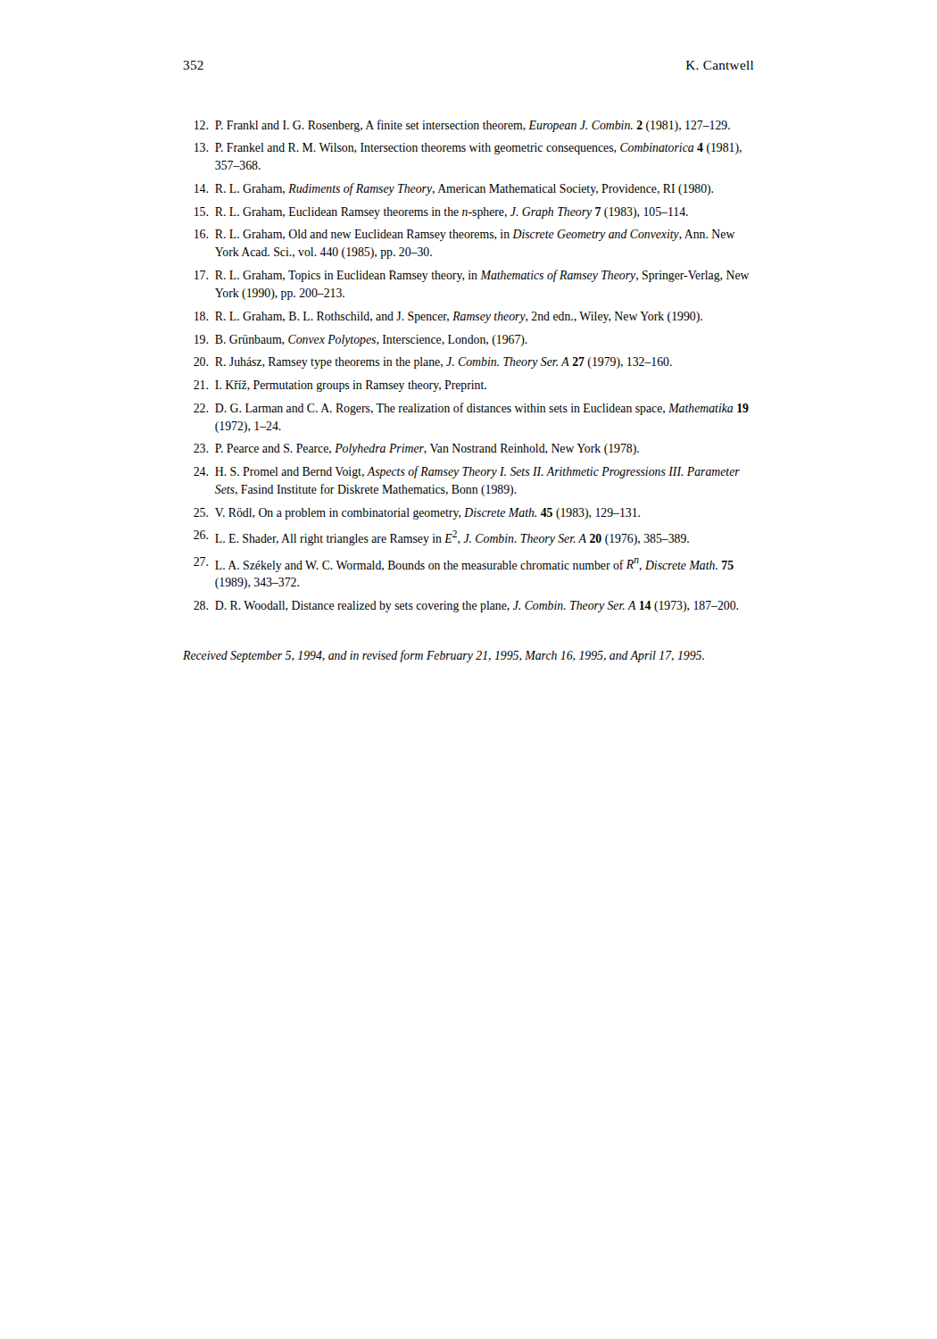352 K. Cantwell
12. P. Frankl and I. G. Rosenberg, A finite set intersection theorem, European J. Combin. 2 (1981), 127–129.
13. P. Frankel and R. M. Wilson, Intersection theorems with geometric consequences, Combinatorica 4 (1981), 357–368.
14. R. L. Graham, Rudiments of Ramsey Theory, American Mathematical Society, Providence, RI (1980).
15. R. L. Graham, Euclidean Ramsey theorems in the n-sphere, J. Graph Theory 7 (1983), 105–114.
16. R. L. Graham, Old and new Euclidean Ramsey theorems, in Discrete Geometry and Convexity, Ann. New York Acad. Sci., vol. 440 (1985), pp. 20–30.
17. R. L. Graham, Topics in Euclidean Ramsey theory, in Mathematics of Ramsey Theory, Springer-Verlag, New York (1990), pp. 200–213.
18. R. L. Graham, B. L. Rothschild, and J. Spencer, Ramsey theory, 2nd edn., Wiley, New York (1990).
19. B. Grünbaum, Convex Polytopes, Interscience, London, (1967).
20. R. Juhász, Ramsey type theorems in the plane, J. Combin. Theory Ser. A 27 (1979), 132–160.
21. I. Kříž, Permutation groups in Ramsey theory, Preprint.
22. D. G. Larman and C. A. Rogers, The realization of distances within sets in Euclidean space, Mathematika 19 (1972), 1–24.
23. P. Pearce and S. Pearce, Polyhedra Primer, Van Nostrand Reinhold, New York (1978).
24. H. S. Promel and Bernd Voigt, Aspects of Ramsey Theory I. Sets II. Arithmetic Progressions III. Parameter Sets, Fasind Institute for Diskrete Mathematics, Bonn (1989).
25. V. Rödl, On a problem in combinatorial geometry, Discrete Math. 45 (1983), 129–131.
26. L. E. Shader, All right triangles are Ramsey in E2, J. Combin. Theory Ser. A 20 (1976), 385–389.
27. L. A. Székely and W. C. Wormald, Bounds on the measurable chromatic number of Rn, Discrete Math. 75 (1989), 343–372.
28. D. R. Woodall, Distance realized by sets covering the plane, J. Combin. Theory Ser. A 14 (1973), 187–200.
Received September 5, 1994, and in revised form February 21, 1995, March 16, 1995, and April 17, 1995.